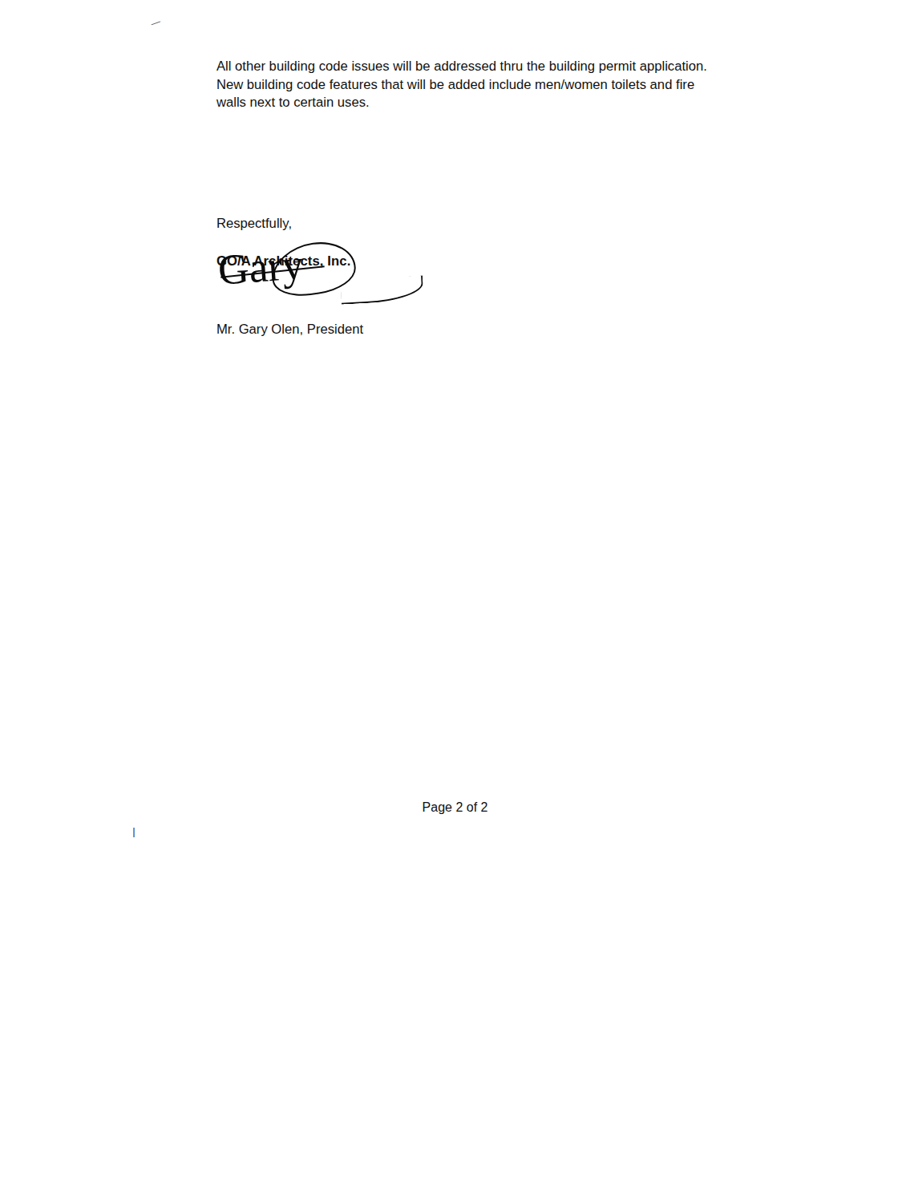—
All other building code issues will be addressed thru the building permit application. New building code features that will be added include men/women toilets and fire walls next to certain uses.
Respectfully,
GO/A Architects, Inc.
Gary
Mr. Gary Olen, President
Page 2 of 2
|